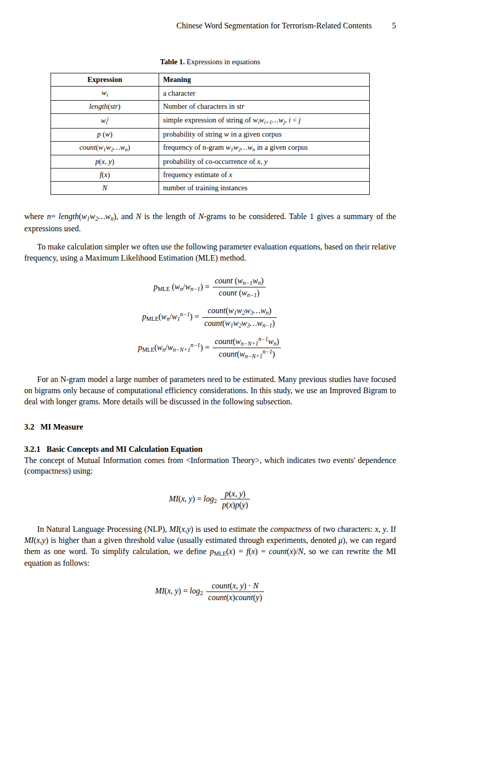Chinese Word Segmentation for Terrorism-Related Contents 5
Table 1. Expressions in equations
| Expression | Meaning |
| --- | --- |
| w i | a character |
| length ( str ) | Number of characters in str |
| w i j | simple expression of string of w i w i+1 …w j , i < j |
| p ( w ) | probability of string w in a given corpus |
| count ( w 1 w 2 …w n ) | frequency of n-gram w 1 w 2 …w n in a given corpus |
| p ( x , y ) | probability of co-occurrence of x , y |
| f ( x ) | frequency estimate of x |
| N | number of training instances |
where n= length(w1w2…wn), and N is the length of N-grams to be considered. Table 1 gives a summary of the expressions used.
To make calculation simpler we often use the following parameter evaluation equations, based on their relative frequency, using a Maximum Likelihood Estimation (MLE) method.
pMLE (wn/wn−1) = count (wn−1wn) count (wn−1)
pMLE(wn/w1n−1) = count(w1w2w3…wn) count(w1w2w3…wn−1)
pMLE(wn/wn−N+1n−1) = count(wn−N+1n−1wn) count(wn−N+1n−1)
For an N-gram model a large number of parameters need to be estimated. Many previous studies have focused on bigrams only because of computational efficiency considerations. In this study, we use an Improved Bigram to deal with longer grams. More details will be discussed in the following subsection.
3.2 MI Measure
3.2.1 Basic Concepts and MI Calculation Equation
The concept of Mutual Information comes from <Information Theory>, which indicates two events' dependence (compactness) using:
MI(x, y) = log 2 p(x, y) p(x)p(y)
In Natural Language Processing (NLP), MI(x,y) is used to estimate the compactness of two characters: x, y. If MI(x,y) is higher than a given threshold value (usually estimated through experiments, denoted μ), we can regard them as one word. To simplify calculation, we define pMLE(x) = f(x) = count(x)/N, so we can rewrite the MI equation as follows:
MI(x, y) = log 2 count(x, y) · N count(x)count(y)